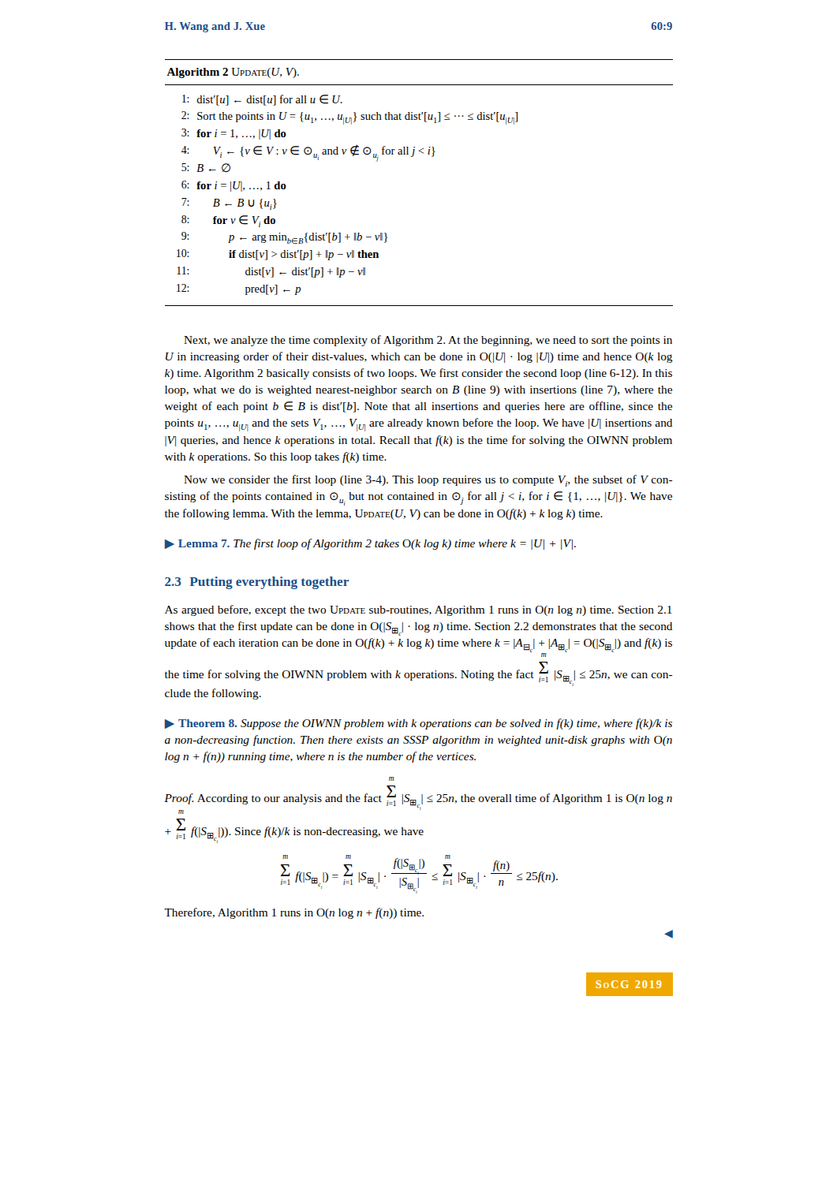H. Wang and J. Xue 60:9
Algorithm 2 Update(U, V).
dist′[u] ← dist[u] for all u ∈ U.
Sort the points in U = {u1, …, u|U|} such that dist′[u1] ≤ ··· ≤ dist′[u|U|]
for i = 1, …, |U| do
Vi ← {v ∈ V : v ∈ ⊙ui and v ∉ ⊙uj for all j < i}
B ← ∅
for i = |U|, …, 1 do
B ← B ∪ {ui}
for v ∈ Vi do
p ← arg minb∈B{dist′[b] + ‖b − v‖}
if dist[v] > dist′[p] + ‖p − v‖ then
dist[v] ← dist′[p] + ‖p − v‖
pred[v] ← p
Next, we analyze the time complexity of Algorithm 2. At the beginning, we need to sort the points in U in increasing order of their dist-values, which can be done in O(|U| · log |U|) time and hence O(k log k) time. Algorithm 2 basically consists of two loops. We first consider the second loop (line 6-12). In this loop, what we do is weighted nearest-neighbor search on B (line 9) with insertions (line 7), where the weight of each point b ∈ B is dist′[b]. Note that all insertions and queries here are offline, since the points u1, …, u|U| and the sets V1, …, V|U| are already known before the loop. We have |U| insertions and |V| queries, and hence k operations in total. Recall that f(k) is the time for solving the OIWNN problem with k operations. So this loop takes f(k) time.
Now we consider the first loop (line 3-4). This loop requires us to compute Vi, the subset of V consisting of the points contained in ⊙ui but not contained in ⊙j for all j < i, for i ∈ {1, …, |U|}. We have the following lemma. With the lemma, Update(U, V) can be done in O(f(k) + k log k) time.
▶Lemma 7. The first loop of Algorithm 2 takes O(k log k) time where k = |U| + |V|.
2.3 Putting everything together
As argued before, except the two Update sub-routines, Algorithm 1 runs in O(n log n) time. Section 2.1 shows that the first update can be done in O(|S⊞c| · log n) time. Section 2.2 demonstrates that the second update of each iteration can be done in O(f(k) + k log k) time where k = |A⊟c| + |A⊞c| = O(|S⊞c|) and f(k) is the time for solving the OIWNN problem with k operations. Noting the fact mΣi=1 |S⊞ci| ≤ 25n, we can conclude the following.
▶Theorem 8. Suppose the OIWNN problem with k operations can be solved in f(k) time, where f(k)/k is a non-decreasing function. Then there exists an SSSP algorithm in weighted unit-disk graphs with O(n log n + f(n)) running time, where n is the number of the vertices.
Proof. According to our analysis and the fact mΣi=1 |S⊞ci| ≤ 25n, the overall time of Algorithm 1 is O(n log n + mΣi=1 f(|S⊞ci|)). Since f(k)/k is non-decreasing, we have
mΣi=1 f(|S⊞ci|) = mΣi=1 |S⊞ci| · f(|S⊞ci|)|S⊞ci| ≤ mΣi=1 |S⊞ci| · f(n) n ≤ 25f(n).
Therefore, Algorithm 1 runs in O(n log n + f(n)) time.
◀
SoCG 2019